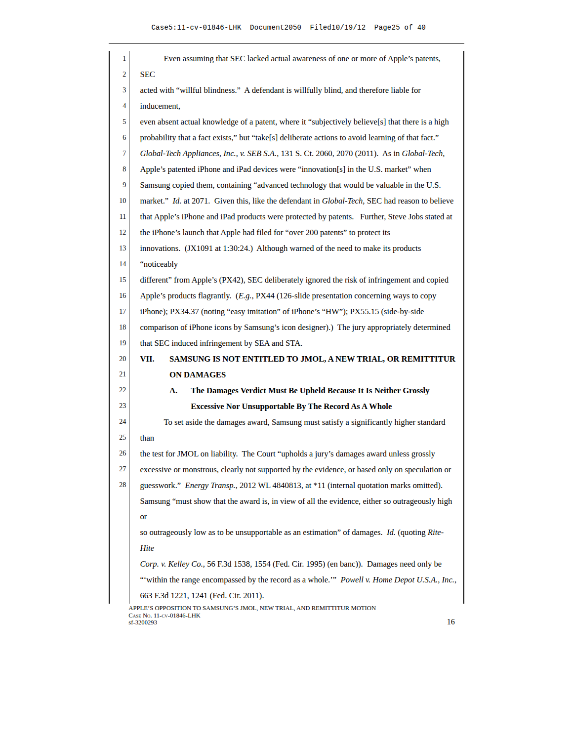Case5:11-cv-01846-LHK Document2050 Filed10/19/12 Page25 of 40
1
2
3
4
5
6
7
8
9
10
11
12
13
14
15
16
17
18
19
20
21
22
23
24
25
26
27
28
Even assuming that SEC lacked actual awareness of one or more of Apple’s patents, SEC
acted with “willful blindness.” A defendant is willfully blind, and therefore liable for inducement,
even absent actual knowledge of a patent, where it “subjectively believe[s] that there is a high
probability that a fact exists,” but “take[s] deliberate actions to avoid learning of that fact.”
Global-Tech Appliances, Inc., v. SEB S.A., 131 S. Ct. 2060, 2070 (2011). As in Global-Tech,
Apple’s patented iPhone and iPad devices were “innovation[s] in the U.S. market” when
Samsung copied them, containing “advanced technology that would be valuable in the U.S.
market.” Id. at 2071. Given this, like the defendant in Global-Tech, SEC had reason to believe
that Apple’s iPhone and iPad products were protected by patents. Further, Steve Jobs stated at
the iPhone’s launch that Apple had filed for “over 200 patents” to protect its
innovations. (JX1091 at 1:30:24.) Although warned of the need to make its products “noticeably
different” from Apple’s (PX42), SEC deliberately ignored the risk of infringement and copied
Apple’s products flagrantly. (E.g., PX44 (126-slide presentation concerning ways to copy
iPhone); PX34.37 (noting “easy imitation” of iPhone’s “HW”); PX55.15 (side-by-side
comparison of iPhone icons by Samsung’s icon designer).) The jury appropriately determined
that SEC induced infringement by SEA and STA.
VII.
SAMSUNG IS NOT ENTITLED TO JMOL, A NEW TRIAL, OR REMITTITUR
ON DAMAGES
A.
The Damages Verdict Must Be Upheld Because It Is Neither Grossly
Excessive Nor Unsupportable By The Record As A Whole
To set aside the damages award, Samsung must satisfy a significantly higher standard than
the test for JMOL on liability. The Court “upholds a jury’s damages award unless grossly
excessive or monstrous, clearly not supported by the evidence, or based only on speculation or
guesswork.” Energy Transp., 2012 WL 4840813, at *11 (internal quotation marks omitted).
Samsung “must show that the award is, in view of all the evidence, either so outrageously high or
so outrageously low as to be unsupportable as an estimation” of damages. Id. (quoting Rite-Hite
Corp. v. Kelley Co., 56 F.3d 1538, 1554 (Fed. Cir. 1995) (en banc)). Damages need only be
“‘within the range encompassed by the record as a whole.’” Powell v. Home Depot U.S.A., Inc.,
663 F.3d 1221, 1241 (Fed. Cir. 2011).
APPLE’S OPPOSITION TO SAMSUNG’S JMOL, NEW TRIAL, AND REMITTITUR MOTION
Case No. 11-cv-01846-LHK
sf-3200293
16